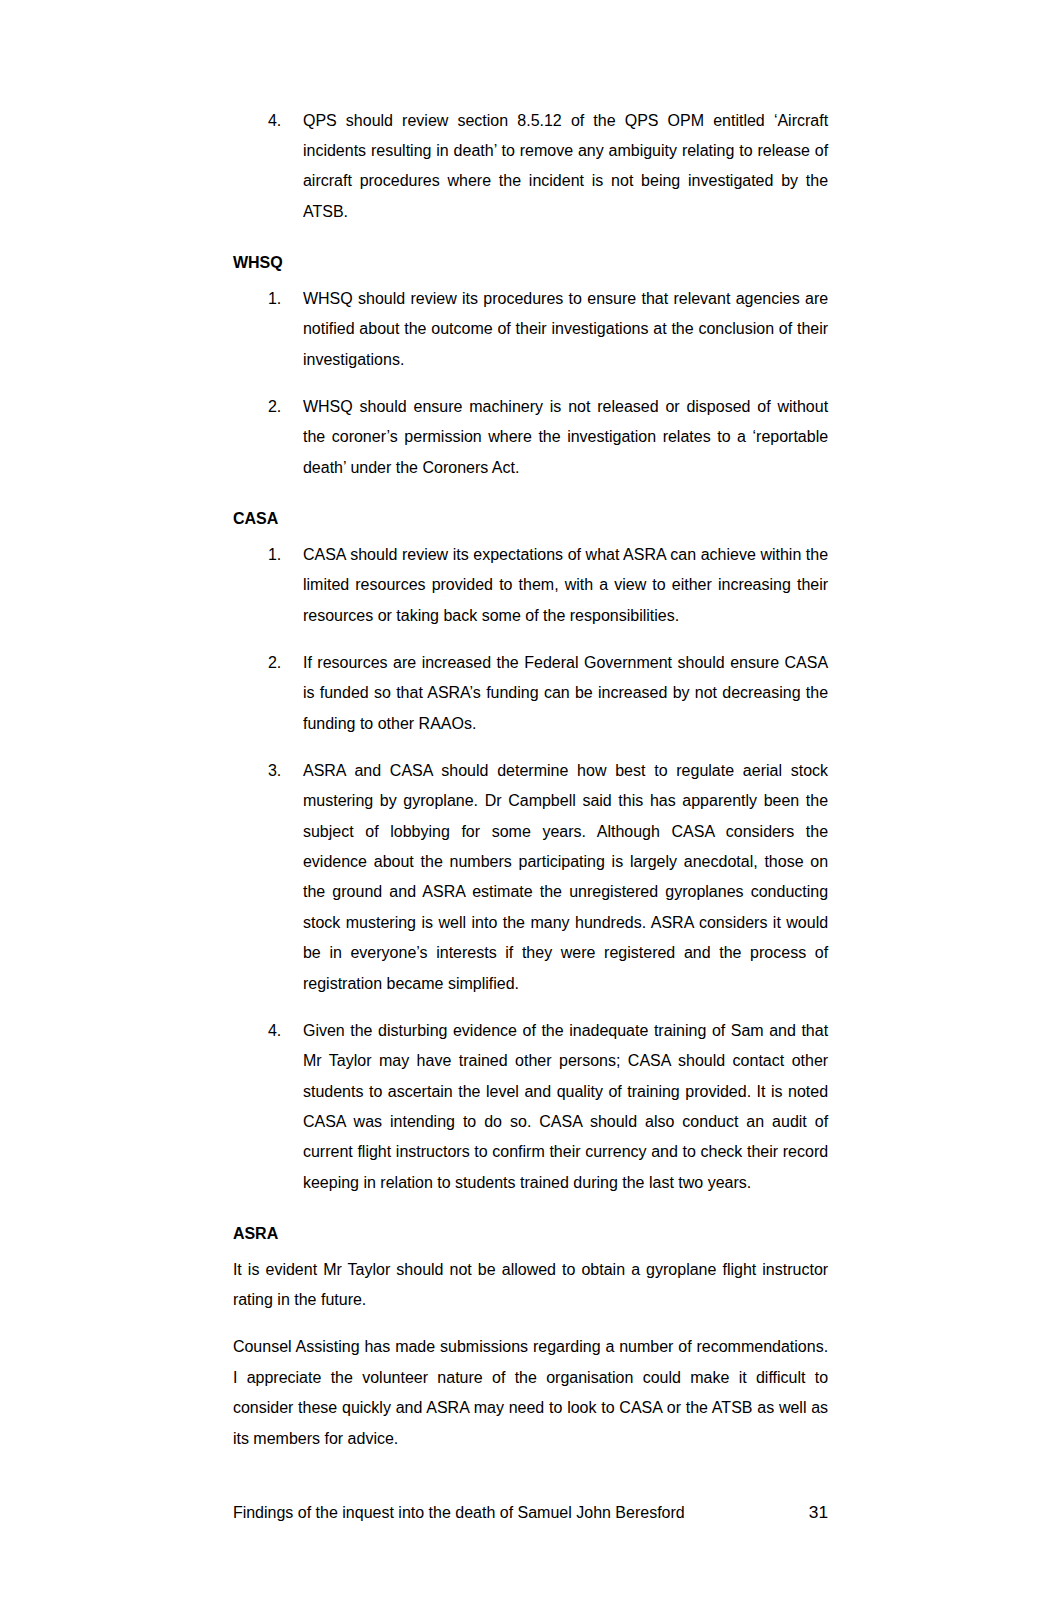QPS should review section 8.5.12 of the QPS OPM entitled ‘Aircraft incidents resulting in death’ to remove any ambiguity relating to release of aircraft procedures where the incident is not being investigated by the ATSB.
WHSQ
WHSQ should review its procedures to ensure that relevant agencies are notified about the outcome of their investigations at the conclusion of their investigations.
WHSQ should ensure machinery is not released or disposed of without the coroner’s permission where the investigation relates to a ‘reportable death’ under the Coroners Act.
CASA
CASA should review its expectations of what ASRA can achieve within the limited resources provided to them, with a view to either increasing their resources or taking back some of the responsibilities.
If resources are increased the Federal Government should ensure CASA is funded so that ASRA’s funding can be increased by not decreasing the funding to other RAAOs.
ASRA and CASA should determine how best to regulate aerial stock mustering by gyroplane. Dr Campbell said this has apparently been the subject of lobbying for some years. Although CASA considers the evidence about the numbers participating is largely anecdotal, those on the ground and ASRA estimate the unregistered gyroplanes conducting stock mustering is well into the many hundreds. ASRA considers it would be in everyone’s interests if they were registered and the process of registration became simplified.
Given the disturbing evidence of the inadequate training of Sam and that Mr Taylor may have trained other persons; CASA should contact other students to ascertain the level and quality of training provided. It is noted CASA was intending to do so. CASA should also conduct an audit of current flight instructors to confirm their currency and to check their record keeping in relation to students trained during the last two years.
ASRA
It is evident Mr Taylor should not be allowed to obtain a gyroplane flight instructor rating in the future.
Counsel Assisting has made submissions regarding a number of recommendations. I appreciate the volunteer nature of the organisation could make it difficult to consider these quickly and ASRA may need to look to CASA or the ATSB as well as its members for advice.
Findings of the inquest into the death of Samuel John Beresford 31